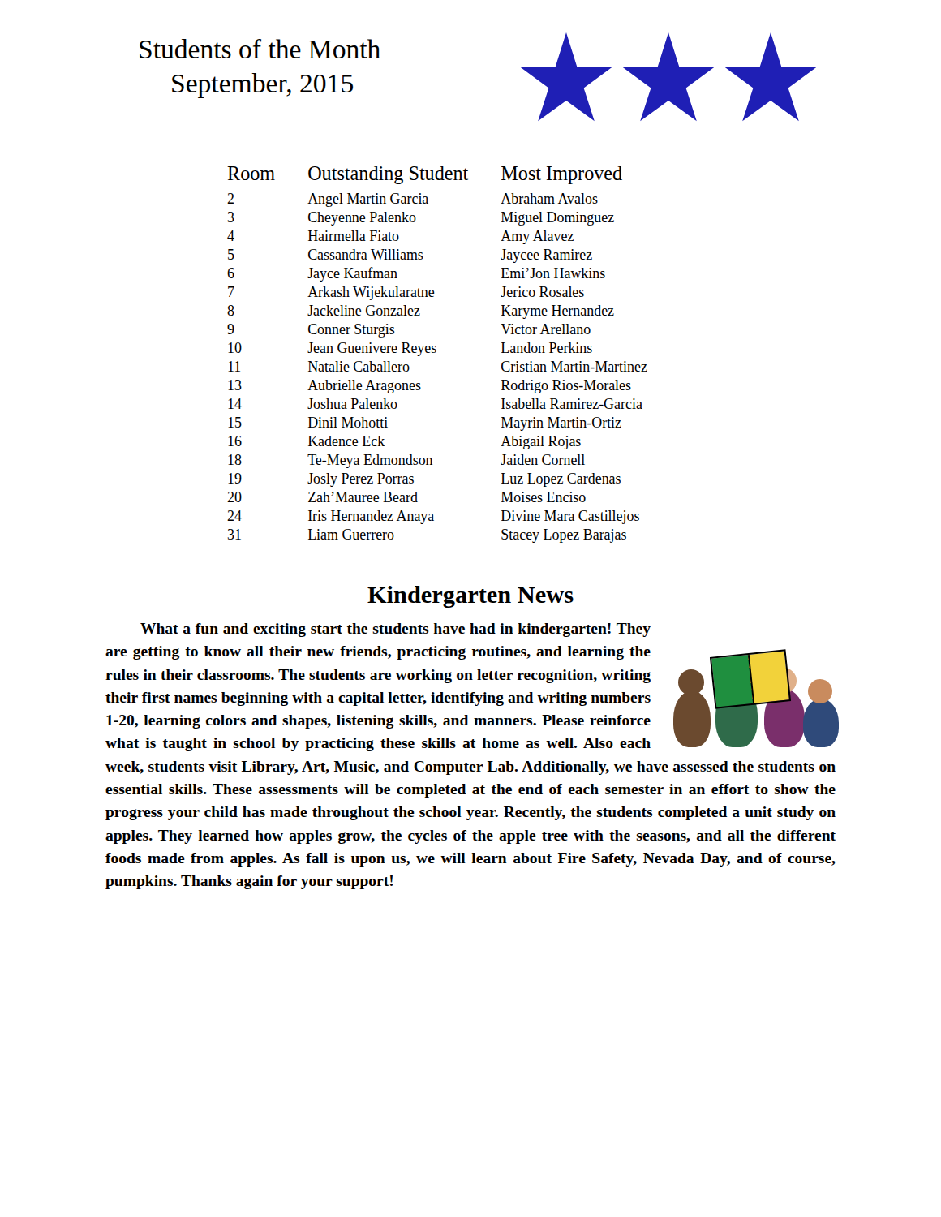Students of the MonthSeptember, 2015
| Room | Outstanding Student | Most Improved |
| --- | --- | --- |
| 2 | Angel Martin Garcia | Abraham Avalos |
| 3 | Cheyenne Palenko | Miguel Dominguez |
| 4 | Hairmella Fiato | Amy Alavez |
| 5 | Cassandra Williams | Jaycee Ramirez |
| 6 | Jayce Kaufman | Emi’Jon Hawkins |
| 7 | Arkash Wijekularatne | Jerico Rosales |
| 8 | Jackeline Gonzalez | Karyme Hernandez |
| 9 | Conner Sturgis | Victor Arellano |
| 10 | Jean Guenivere Reyes | Landon Perkins |
| 11 | Natalie Caballero | Cristian Martin-Martinez |
| 13 | Aubrielle Aragones | Rodrigo Rios-Morales |
| 14 | Joshua Palenko | Isabella Ramirez-Garcia |
| 15 | Dinil Mohotti | Mayrin Martin-Ortiz |
| 16 | Kadence Eck | Abigail Rojas |
| 18 | Te-Meya Edmondson | Jaiden Cornell |
| 19 | Josly Perez Porras | Luz Lopez Cardenas |
| 20 | Zah’Mauree Beard | Moises Enciso |
| 24 | Iris Hernandez Anaya | Divine Mara Castillejos |
| 31 | Liam Guerrero | Stacey Lopez Barajas |
Kindergarten News
What a fun and exciting start the students have had in kindergarten! They are getting to know all their new friends, practicing routines, and learning the rules in their classrooms. The students are working on letter recognition, writing their first names beginning with a capital letter, identifying and writing numbers 1-20, learning colors and shapes, listening skills, and manners. Please reinforce what is taught in school by practicing these skills at home as well. Also each week, students visit Library, Art, Music, and Computer Lab. Additionally, we have assessed the students on essential skills. These assessments will be completed at the end of each semester in an effort to show the progress your child has made throughout the school year. Recently, the students completed a unit study on apples. They learned how apples grow, the cycles of the apple tree with the seasons, and all the different foods made from apples. As fall is upon us, we will learn about Fire Safety, Nevada Day, and of course, pumpkins. Thanks again for your support!